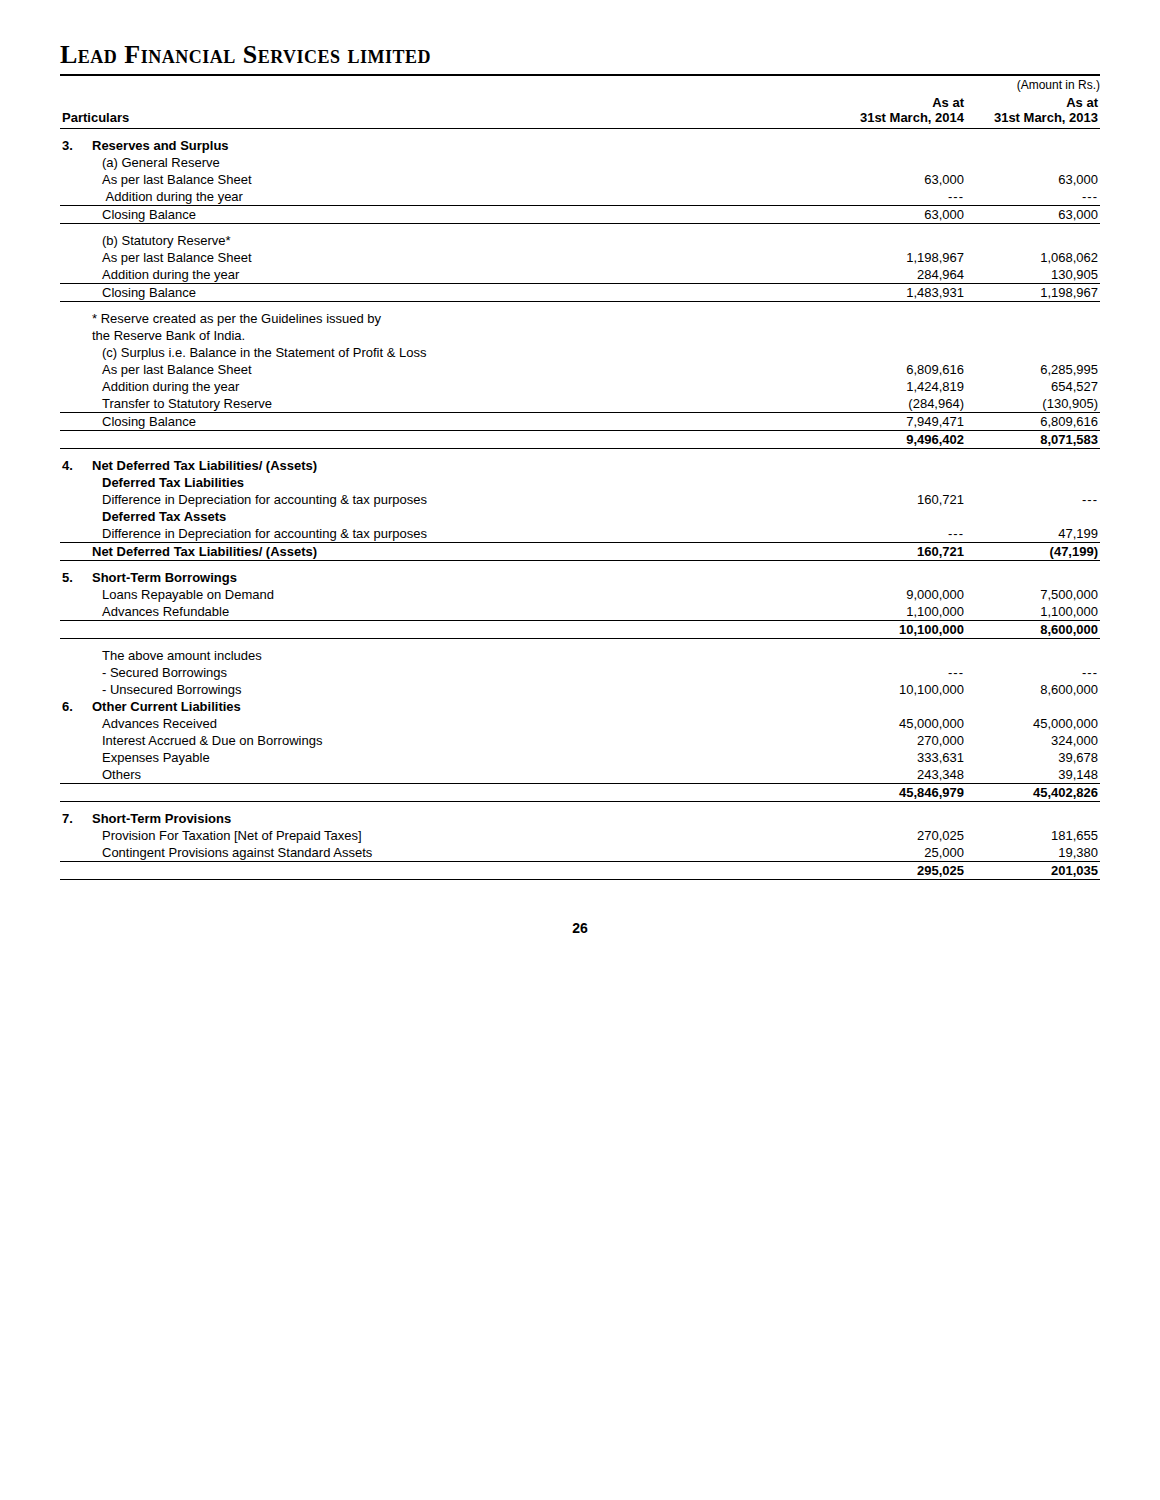Lead Financial Services limited
(Amount in Rs.)
| Particulars | As at 31st March, 2014 | As at 31st March, 2013 |
| --- | --- | --- |
| 3. | Reserves and Surplus | | |
| | (a) General Reserve | | |
| | As per last Balance Sheet | 63,000 | 63,000 |
| | Addition during the year | --- | --- |
| | Closing Balance | 63,000 | 63,000 |
| | (b) Statutory Reserve* | | |
| | As per last Balance Sheet | 1,198,967 | 1,068,062 |
| | Addition during the year | 284,964 | 130,905 |
| | Closing Balance | 1,483,931 | 1,198,967 |
| | * Reserve created as per the Guidelines issued by | | |
| | the Reserve Bank of India. | | |
| | (c) Surplus i.e. Balance in the Statement of Profit & Loss | | |
| | As per last Balance Sheet | 6,809,616 | 6,285,995 |
| | Addition during the year | 1,424,819 | 654,527 |
| | Transfer to Statutory Reserve | (284,964) | (130,905) |
| | Closing Balance | 7,949,471 | 6,809,616 |
| | | 9,496,402 | 8,071,583 |
| 4. | Net Deferred Tax Liabilities/ (Assets) | | |
| | Deferred Tax Liabilities | | |
| | Difference in Depreciation for accounting & tax purposes | 160,721 | --- |
| | Deferred Tax Assets | | |
| | Difference in Depreciation for accounting & tax purposes | --- | 47,199 |
| | Net Deferred Tax Liabilities/ (Assets) | 160,721 | (47,199) |
| 5. | Short-Term Borrowings | | |
| | Loans Repayable on Demand | 9,000,000 | 7,500,000 |
| | Advances Refundable | 1,100,000 | 1,100,000 |
| | | 10,100,000 | 8,600,000 |
| | The above amount includes | | |
| | - Secured Borrowings | --- | --- |
| | - Unsecured Borrowings | 10,100,000 | 8,600,000 |
| 6. | Other Current Liabilities | | |
| | Advances Received | 45,000,000 | 45,000,000 |
| | Interest Accrued & Due on Borrowings | 270,000 | 324,000 |
| | Expenses Payable | 333,631 | 39,678 |
| | Others | 243,348 | 39,148 |
| | | 45,846,979 | 45,402,826 |
| 7. | Short-Term Provisions | | |
| | Provision For Taxation [Net of Prepaid Taxes] | 270,025 | 181,655 |
| | Contingent Provisions against Standard Assets | 25,000 | 19,380 |
| | | 295,025 | 201,035 |
26